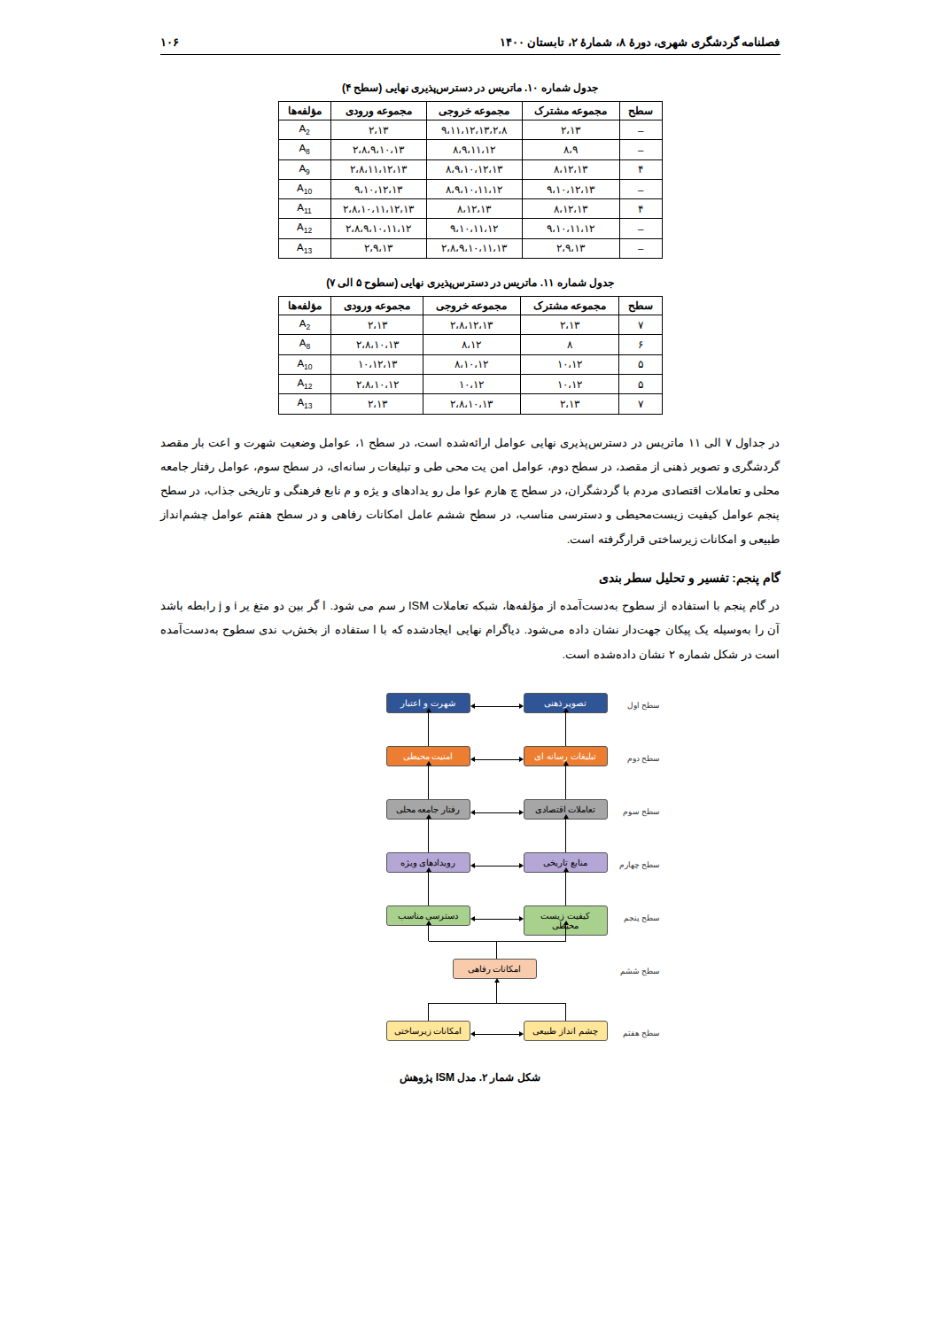فصلنامه گردشگری شهری، دورهٔ ۸، شمارهٔ ۲، تابستان ۱۴۰۰
۱۰۶
جدول شماره ۱۰. ماتریس در دسترس‌پذیری نهایی (سطح ۴)
| سطح | مجموعه مشترک | مجموعه خروجی | مجموعه ورودی | مؤلفه‌ها |
| --- | --- | --- | --- | --- |
| – | ۲،۱۳ | ۹،۱۱،۱۲،۱۳،۲،۸ | ۲،۱۳ | A 2 |
| – | ۸،۹ | ۸،۹،۱۱،۱۲ | ۲،۸،۹،۱۰،۱۳ | A 8 |
| ۴ | ۸،۱۲،۱۳ | ۸،۹،۱۰،۱۲،۱۳ | ۲،۸،۱۱،۱۲،۱۳ | A 9 |
| – | ۹،۱۰،۱۲،۱۳ | ۸،۹،۱۰،۱۱،۱۲ | ۹،۱۰،۱۲،۱۳ | A 10 |
| ۴ | ۸،۱۲،۱۳ | ۸،۱۲،۱۳ | ۲،۸،۱۰،۱۱،۱۲،۱۳ | A 11 |
| – | ۹،۱۰،۱۱،۱۲ | ۹،۱۰،۱۱،۱۲ | ۲،۸،۹،۱۰،۱۱،۱۲ | A 12 |
| – | ۲،۹،۱۳ | ۲،۸،۹،۱۰،۱۱،۱۳ | ۲،۹،۱۳ | A 13 |
جدول شماره ۱۱. ماتریس در دسترس‌پذیری نهایی (سطوح ۵ الی ۷)
| سطح | مجموعه مشترک | مجموعه خروجی | مجموعه ورودی | مؤلفه‌ها |
| --- | --- | --- | --- | --- |
| ۷ | ۲،۱۳ | ۲،۸،۱۲،۱۳ | ۲،۱۳ | A 2 |
| ۶ | ۸ | ۸،۱۲ | ۲،۸،۱۰،۱۳ | A 8 |
| ۵ | ۱۰،۱۲ | ۸،۱۰،۱۲ | ۱۰،۱۲،۱۳ | A 10 |
| ۵ | ۱۰،۱۲ | ۱۰،۱۲ | ۲،۸،۱۰،۱۲ | A 12 |
| ۷ | ۲،۱۳ | ۲،۸،۱۰،۱۳ | ۲،۱۳ | A 13 |
در جداول ۷ الی ۱۱ ماتریس در دسترس‌پذیری نهایی عوامل ارائه‌شده است، در سطح ۱، عوامل وضعیت شهرت و اعت بار مقصد گردشگری و تصویر ذهنی از مقصد، در سطح دوم، عوامل امن یت محی طی و تبلیغات ر سانه‌ای، در سطح سوم، عوامل رفتار جامعه محلی و تعاملات اقتصادی مردم با گردشگران، در سطح چ هارم عوا مل رو یدادهای و یژه و م نابع فرهنگی و تاریخی جذاب، در سطح پنجم عوامل کیفیت زیست‌محیطی و دسترسی مناسب، در سطح ششم عامل امکانات رفاهی و در سطح هفتم عوامل چشم‌انداز طبیعی و امکانات زیرساختی قرارگرفته است.
گام پنجم: تفسیر و تحلیل سطر بندی
در گام پنجم با استفاده از سطوح به‌دست‌آمده از مؤلفه‌ها، شبکه تعاملات ISM ر سم می شود. ا گر بین دو متغ یر i و j رابطه باشد آن را به‌وسیله یک پیکان جهت‌دار نشان داده می‌شود. دیاگرام نهایی ایجادشده که با ا ستفاده از بخش‌ب ندی سطوح به‌دست‌آمده است در شکل شماره ۲ نشان داده‌شده است.
سطح اول
تصویر ذهنی
شهرت و اعتبار
سطح دوم
تبلیغات رسانه ای
امنیت محیطی
سطح سوم
تعاملات اقتصادی
رفتار جامعه محلی
سطح چهارم
منابع تاریخی
رویدادهای ویژه
سطح پنجم
کیفیت زیست محیطی
دسترسی مناسب
سطح ششم
امکانات رفاهی
سطح هفتم
چشم انداز طبیعی
امکانات زیرساختی
شکل شمار ۲. مدل ISM پژوهش